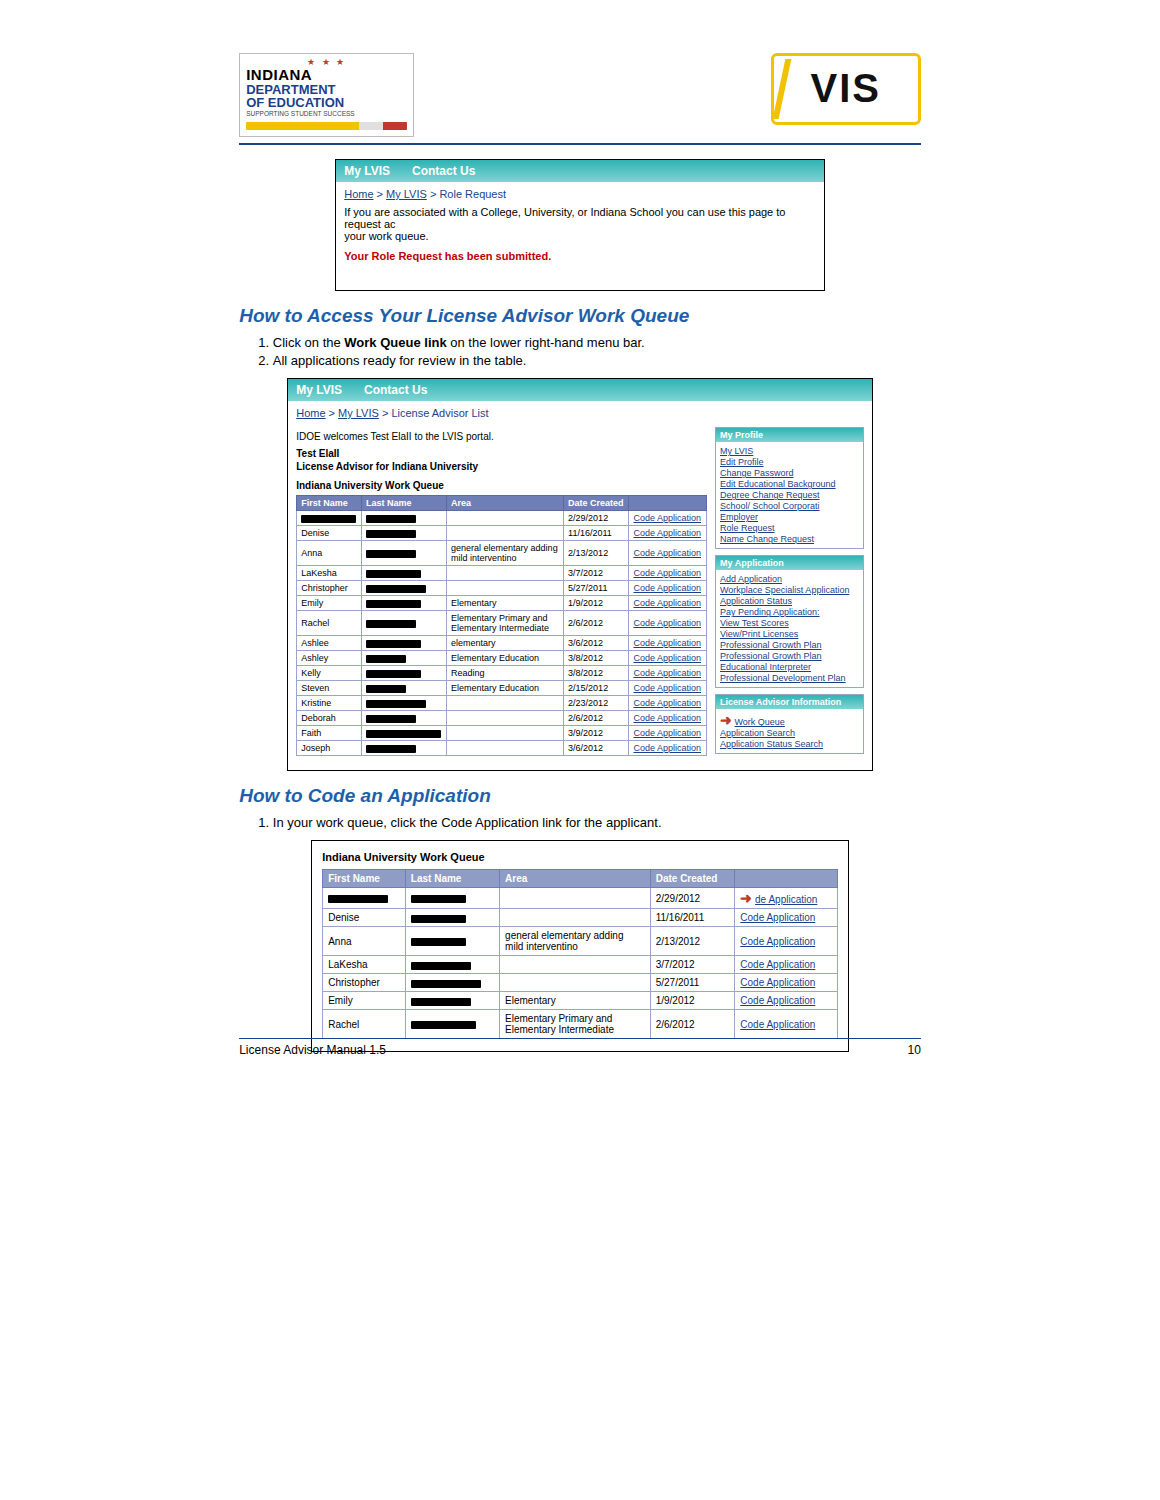★ ★ ★
INDIANA
DEPARTMENT
OF EDUCATION
SUPPORTING STUDENT SUCCESS
VIS
My LVIS Contact Us
Home > My LVIS > Role Request
If you are associated with a College, University, or Indiana School you can use this page to request ac
your work queue.
Your Role Request has been submitted.
How to Access Your License Advisor Work Queue
Click on the Work Queue link on the lower right-hand menu bar.
All applications ready for review in the table.
My LVIS Contact Us
Home > My LVIS > License Advisor List
IDOE welcomes Test ElaII to the LVIS portal.
Test ElaII
License Advisor for Indiana University
Indiana University Work Queue
| First Name | Last Name | Area | Date Created | |
| --- | --- | --- | --- | --- |
| | | | 2/29/2012 | Code Application |
| Denise | | | 11/16/2011 | Code Application |
| Anna | | general elementary adding mild interventino | 2/13/2012 | Code Application |
| LaKesha | | | 3/7/2012 | Code Application |
| Christopher | | | 5/27/2011 | Code Application |
| Emily | | Elementary | 1/9/2012 | Code Application |
| Rachel | | Elementary Primary and Elementary Intermediate | 2/6/2012 | Code Application |
| Ashlee | | elementary | 3/6/2012 | Code Application |
| Ashley | | Elementary Education | 3/8/2012 | Code Application |
| Kelly | | Reading | 3/8/2012 | Code Application |
| Steven | | Elementary Education | 2/15/2012 | Code Application |
| Kristine | | | 2/23/2012 | Code Application |
| Deborah | | | 2/6/2012 | Code Application |
| Faith | | | 3/9/2012 | Code Application |
| Joseph | | | 3/6/2012 | Code Application |
My Profile
My LVIS
Edit Profile
Change Password
Edit Educational Background
Degree Change Request
School/ School Corporati
Employer
Role Request
Name Change Request
My Application
Add Application
Workplace Specialist Application
Application Status
Pay Pending Application:
View Test Scores
View/Print Licenses
Professional Growth Plan
Professional Growth Plan
Educational Interpreter
Professional Development Plan
License Advisor Information
➜ Work Queue
Application Search
Application Status Search
How to Code an Application
In your work queue, click the Code Application link for the applicant.
Indiana University Work Queue
| First Name | Last Name | Area | Date Created | |
| --- | --- | --- | --- | --- |
| | | | 2/29/2012 | ➜ de Application |
| Denise | | | 11/16/2011 | Code Application |
| Anna | | general elementary adding mild interventino | 2/13/2012 | Code Application |
| LaKesha | | | 3/7/2012 | Code Application |
| Christopher | | | 5/27/2011 | Code Application |
| Emily | | Elementary | 1/9/2012 | Code Application |
| Rachel | | Elementary Primary and Elementary Intermediate | 2/6/2012 | Code Application |
License Advisor Manual 1.5
10